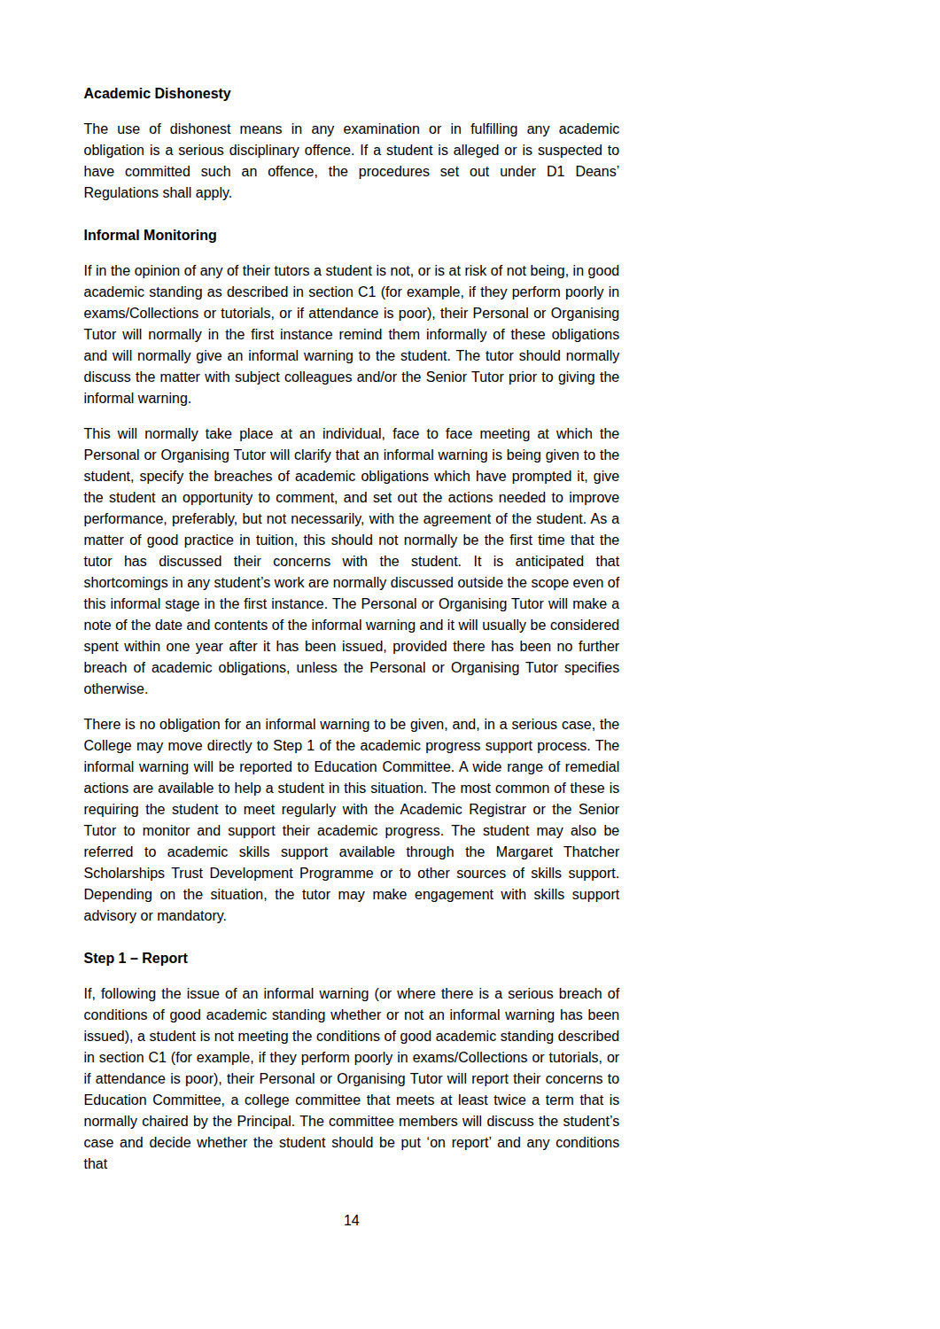Academic Dishonesty
The use of dishonest means in any examination or in fulfilling any academic obligation is a serious disciplinary offence. If a student is alleged or is suspected to have committed such an offence, the procedures set out under D1 Deans’ Regulations shall apply.
Informal Monitoring
If in the opinion of any of their tutors a student is not, or is at risk of not being, in good academic standing as described in section C1 (for example, if they perform poorly in exams/Collections or tutorials, or if attendance is poor), their Personal or Organising Tutor will normally in the first instance remind them informally of these obligations and will normally give an informal warning to the student. The tutor should normally discuss the matter with subject colleagues and/or the Senior Tutor prior to giving the informal warning.
This will normally take place at an individual, face to face meeting at which the Personal or Organising Tutor will clarify that an informal warning is being given to the student, specify the breaches of academic obligations which have prompted it, give the student an opportunity to comment, and set out the actions needed to improve performance, preferably, but not necessarily, with the agreement of the student. As a matter of good practice in tuition, this should not normally be the first time that the tutor has discussed their concerns with the student. It is anticipated that shortcomings in any student’s work are normally discussed outside the scope even of this informal stage in the first instance. The Personal or Organising Tutor will make a note of the date and contents of the informal warning and it will usually be considered spent within one year after it has been issued, provided there has been no further breach of academic obligations, unless the Personal or Organising Tutor specifies otherwise.
There is no obligation for an informal warning to be given, and, in a serious case, the College may move directly to Step 1 of the academic progress support process. The informal warning will be reported to Education Committee. A wide range of remedial actions are available to help a student in this situation. The most common of these is requiring the student to meet regularly with the Academic Registrar or the Senior Tutor to monitor and support their academic progress. The student may also be referred to academic skills support available through the Margaret Thatcher Scholarships Trust Development Programme or to other sources of skills support. Depending on the situation, the tutor may make engagement with skills support advisory or mandatory.
Step 1 – Report
If, following the issue of an informal warning (or where there is a serious breach of conditions of good academic standing whether or not an informal warning has been issued), a student is not meeting the conditions of good academic standing described in section C1 (for example, if they perform poorly in exams/Collections or tutorials, or if attendance is poor), their Personal or Organising Tutor will report their concerns to Education Committee, a college committee that meets at least twice a term that is normally chaired by the Principal. The committee members will discuss the student’s case and decide whether the student should be put ‘on report’ and any conditions that
14